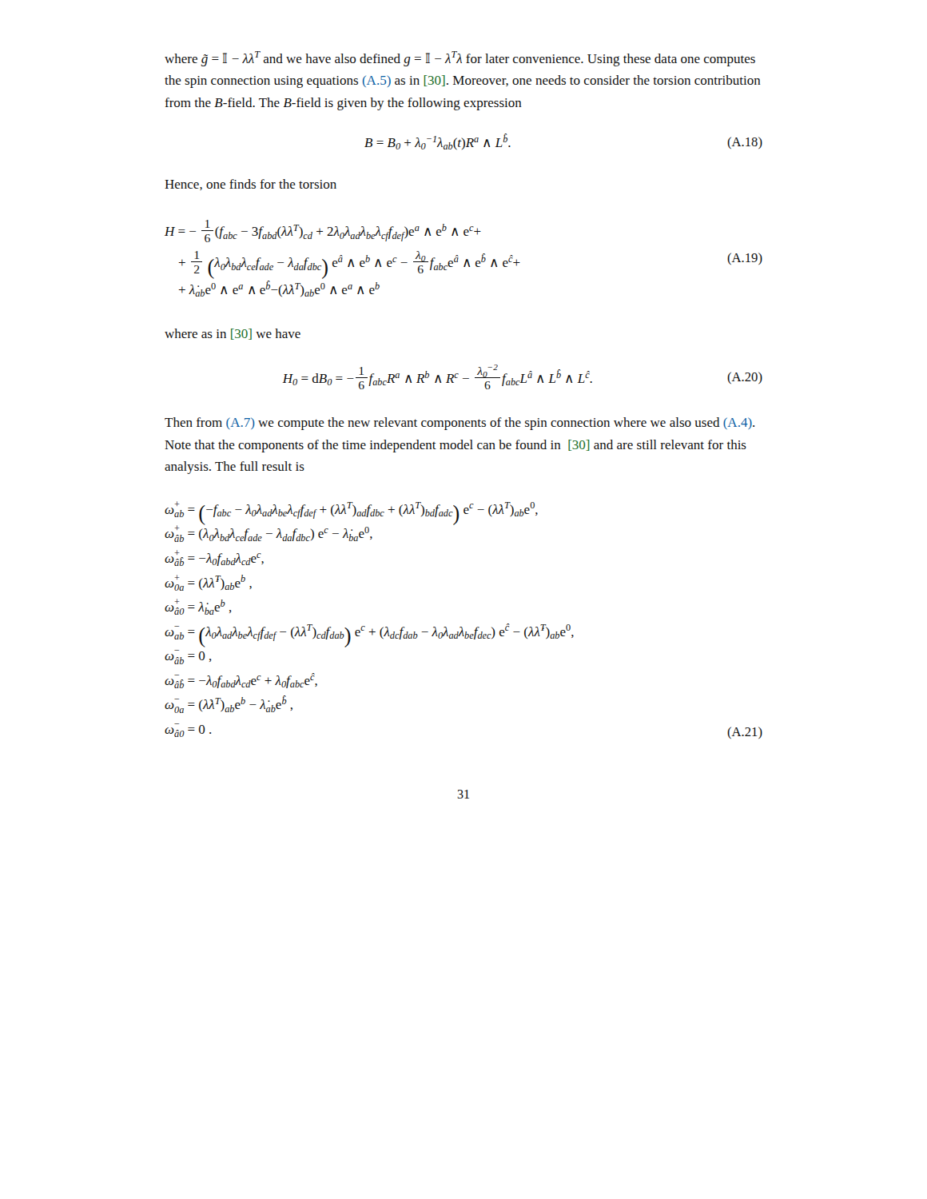where g̃ = 𝕀 − λλT and we have also defined g = 𝕀 − λTλ for later convenience. Using these data one computes the spin connection using equations (A.5) as in [30]. Moreover, one needs to consider the torsion contribution from the B-field. The B-field is given by the following expression
B = B0 + λ0−1λab(t)Ra ∧ Lb̂.
(A.18)
Hence, one finds for the torsion
H = − 16(fabc − 3fabd(λλT)cd + 2λ0λadλbeλcffdef)ea ∧ eb ∧ ec+ + 12 (λ0λbdλcefade − λdafdbc) eâ ∧ eb ∧ ec − λ06 fabc eâ ∧ eb̂ ∧ eĉ+ + λ̇ab e0 ∧ ea ∧ eb̂−(λ̇λT)abe0 ∧ ea ∧ eb
(A.19)
where as in [30] we have
H0 = dB0 = −16 fabcRa ∧ Rb ∧ Rc − λ0−26 fabcLâ ∧ Lb̂ ∧ Lĉ.
(A.20)
Then from (A.7) we compute the new relevant components of the spin connection where we also used (A.4). Note that the components of the time independent model can be found in [30] and are still relevant for this analysis. The full result is
ω+ab = (−fabc − λ0λadλbeλcffdef + (λλT)adfdbc + (λλT)bdfadc) ec − (λ̇λT)abe0, ω+âb = (λ0λbdλcefade − λdafdbc) ec − λ̇ba e0, ω+âb̂ = −λ0fabdλcd ec, ω+0a = (λλ̇T)abeb , ω+â0 = λ̇ba eb , ω−ab = (λ0λadλbeλcffdef − (λλT)cdfdab) ec + (λdcfdab − λ0λadλbefdec) eĉ − (λλ̇T)abe0, ω−âb = 0 , ω−âb̂ = −λ0fabdλcd ec + λ0fabc eĉ, ω−0a = (λ̇λT)abeb − λ̇ab eb̂ , ω−â0 = 0 .
(A.21)
31